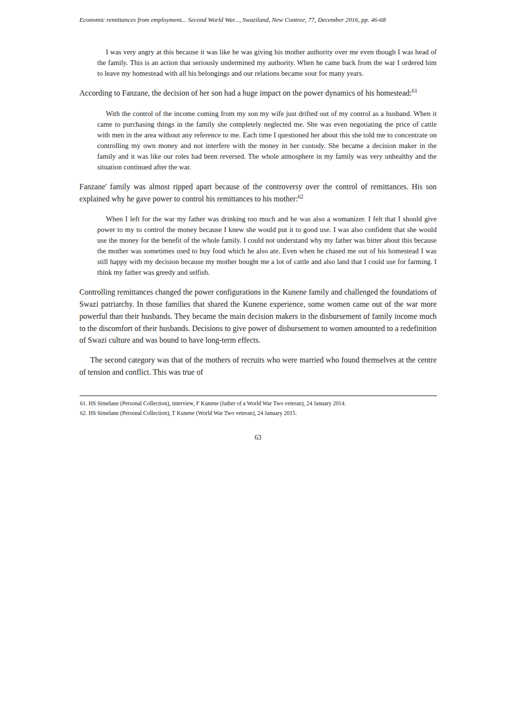Economic remittances from employment... Second World War..., Swaziland, New Contree, 77, December 2016, pp. 46-68
I was very angry at this because it was like he was giving his mother authority over me even though I was head of the family. This is an action that seriously undermined my authority. When he came back from the war I ordered him to leave my homestead with all his belongings and our relations became sour for many years.
According to Fanzane, the decision of her son had a huge impact on the power dynamics of his homestead:61
With the control of the income coming from my son my wife just drifted out of my control as a husband. When it came to purchasing things in the family she completely neglected me. She was even negotiating the price of cattle with men in the area without any reference to me. Each time I questioned her about this she told me to concentrate on controlling my own money and not interfere with the money in her custody. She became a decision maker in the family and it was like our roles had been reversed. The whole atmosphere in my family was very unhealthy and the situation continued after the war.
Fanzane' family was almost ripped apart because of the controversy over the control of remittances. His son explained why he gave power to control his remittances to his mother:62
When I left for the war my father was drinking too much and he was also a womanizer. I felt that I should give power to my to control the money because I knew she would put it to good use. I was also confident that she would use the money for the benefit of the whole family. I could not understand why my father was bitter about this because the mother was sometimes used to buy food which he also ate. Even when he chased me out of his homestead I was still happy with my decision because my mother bought me a lot of cattle and also land that I could use for farming. I think my father was greedy and selfish.
Controlling remittances changed the power configurations in the Kunene family and challenged the foundations of Swazi patriarchy. In those families that shared the Kunene experience, some women came out of the war more powerful than their husbands. They became the main decision makers in the disbursement of family income much to the discomfort of their husbands. Decisions to give power of disbursement to women amounted to a redefinition of Swazi culture and was bound to have long-term effects.
The second category was that of the mothers of recruits who were married who found themselves at the centre of tension and conflict. This was true of
HS Simelane (Personal Collection), interview, F Kunene (father of a World War Two veteran), 24 January 2014.
HS Simelane (Personal Collection), T Kunene (World War Two veteran), 24 January 2015.
63